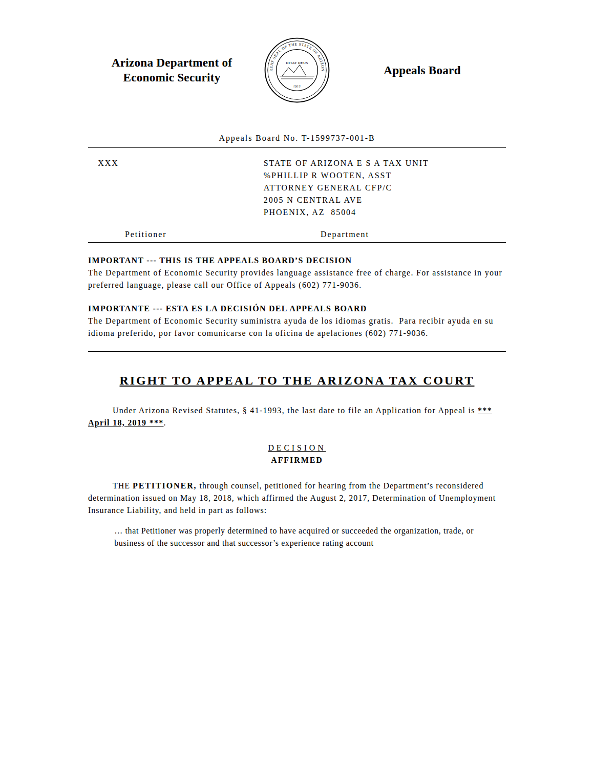Arizona Department of
Economic Security
GREAT SEAL OF THE STATE OF ARIZONA 1912 DITAT DEUS
Appeals Board
Appeals Board No. T-1599737-001-B
XXX
STATE OF ARIZONA E S A TAX UNIT %PHILLIP R WOOTEN, ASST ATTORNEY GENERAL CFP/C 2005 N CENTRAL AVE PHOENIX, AZ 85004
Petitioner
Department
IMPORTANT --- THIS IS THE APPEALS BOARD’S DECISION
The Department of Economic Security provides language assistance free of charge. For assistance in your preferred language, please call our Office of Appeals (602) 771-9036.
IMPORTANTE --- ESTA ES LA DECISIÓN DEL APPEALS BOARD
The Department of Economic Security suministra ayuda de los idiomas gratis. Para recibir ayuda en su idioma preferido, por favor comunicarse con la oficina de apelaciones (602) 771-9036.
RIGHT TO APPEAL TO THE ARIZONA TAX COURT
Under Arizona Revised Statutes, § 41-1993, the last date to file an Application for Appeal is *** April 18, 2019 ***.
DECISION
AFFIRMED
THE PETITIONER, through counsel, petitioned for hearing from the Department’s reconsidered determination issued on May 18, 2018, which affirmed the August 2, 2017, Determination of Unemployment Insurance Liability, and held in part as follows:
… that Petitioner was properly determined to have acquired or succeeded the organization, trade, or business of the successor and that successor’s experience rating account